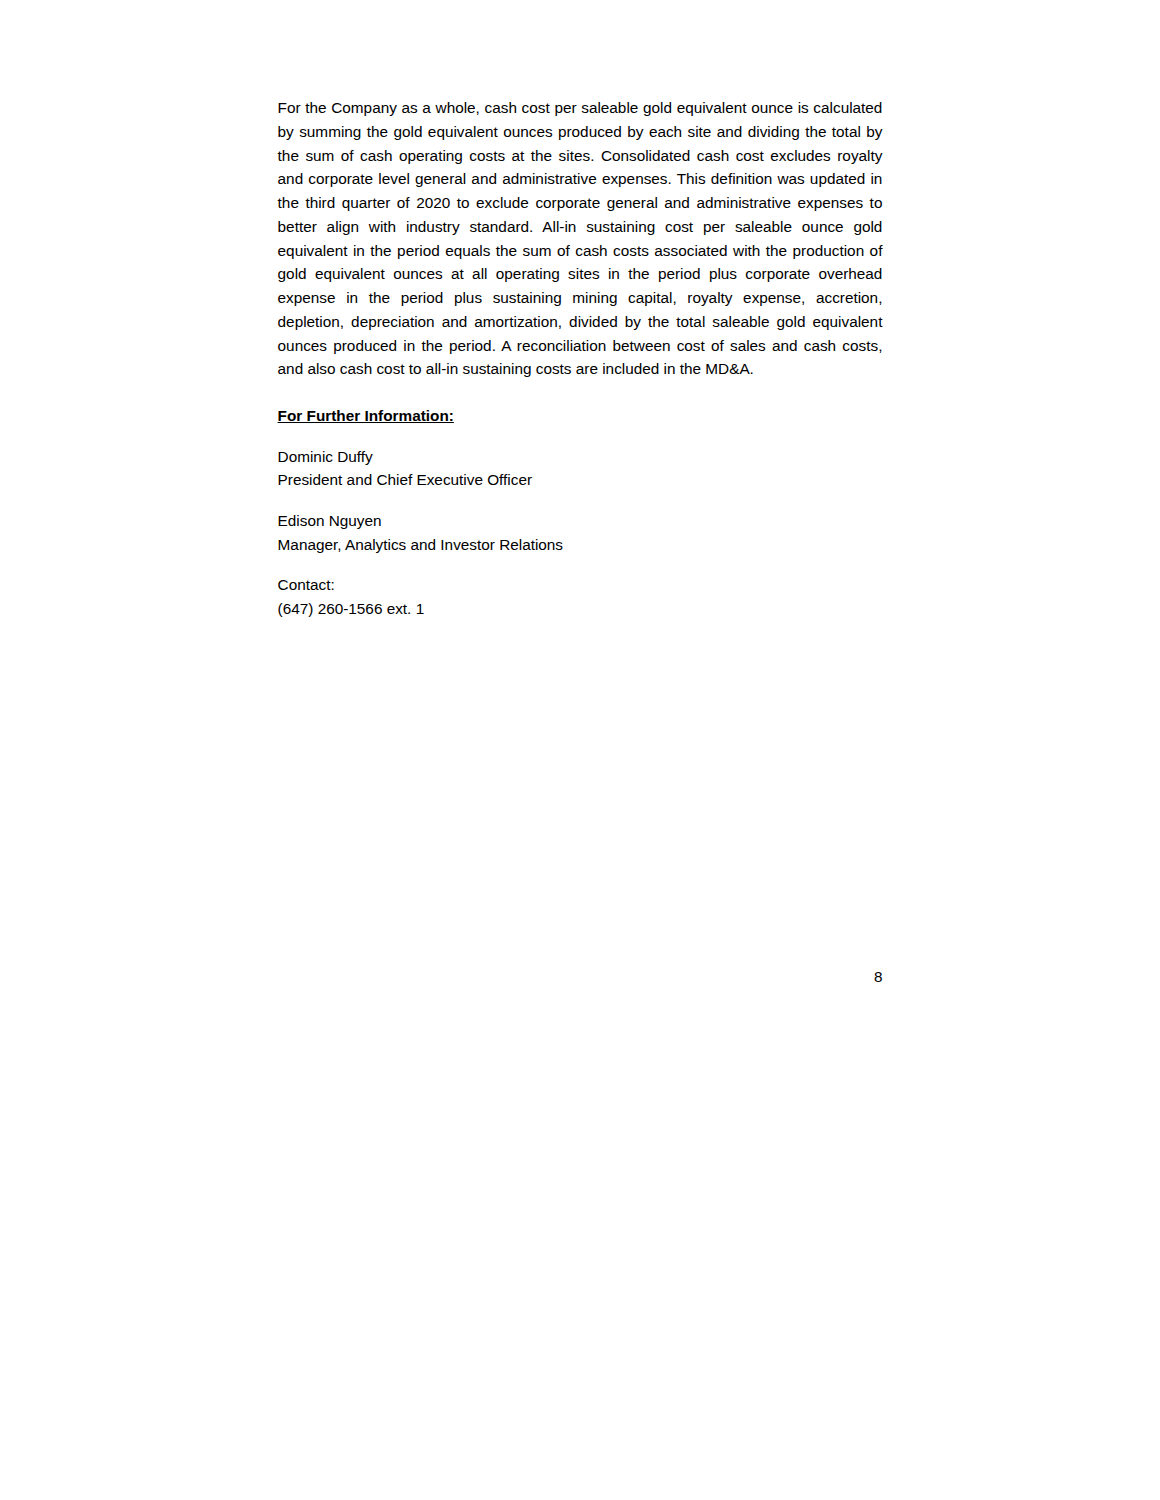For the Company as a whole, cash cost per saleable gold equivalent ounce is calculated by summing the gold equivalent ounces produced by each site and dividing the total by the sum of cash operating costs at the sites. Consolidated cash cost excludes royalty and corporate level general and administrative expenses. This definition was updated in the third quarter of 2020 to exclude corporate general and administrative expenses to better align with industry standard. All-in sustaining cost per saleable ounce gold equivalent in the period equals the sum of cash costs associated with the production of gold equivalent ounces at all operating sites in the period plus corporate overhead expense in the period plus sustaining mining capital, royalty expense, accretion, depletion, depreciation and amortization, divided by the total saleable gold equivalent ounces produced in the period. A reconciliation between cost of sales and cash costs, and also cash cost to all-in sustaining costs are included in the MD&A.
For Further Information:
Dominic Duffy
President and Chief Executive Officer
Edison Nguyen
Manager, Analytics and Investor Relations
Contact:
(647) 260-1566 ext. 1
8